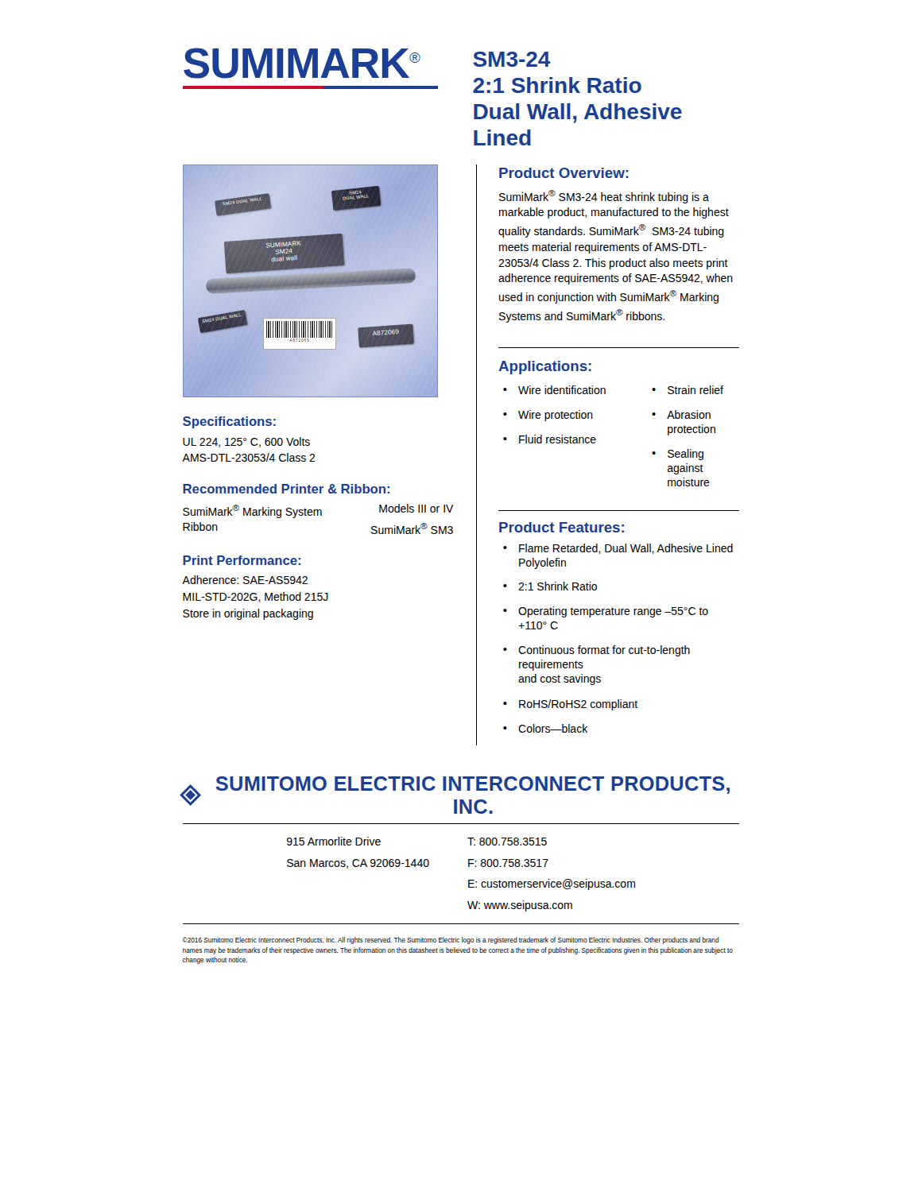SUMI MARK®
SM3-24
2:1 Shrink Ratio
Dual Wall, Adhesive Lined
SM24 DUAL WALL
SM24
DUAL WALL
SUMIMARK
SM24
dual wall
SM24 DUAL WALL
A872069
A872069
Specifications:
UL 224, 125° C, 600 Volts
AMS-DTL-23053/4 Class 2
Recommended Printer & Ribbon:
SumiMark® Marking System Models III or IV
Ribbon SumiMark® SM3
Print Performance:
Adherence: SAE-AS5942
MIL-STD-202G, Method 215J
Store in original packaging
Product Overview:
SumiMark® SM3-24 heat shrink tubing is a markable product, manufactured to the highest quality standards. SumiMark® SM3-24 tubing meets material requirements of AMS-DTL-23053/4 Class 2. This product also meets print adherence requirements of SAE-AS5942, when used in conjunction with SumiMark® Marking Systems and SumiMark® ribbons.
Applications:
Wire identification
Wire protection
Fluid resistance
Strain relief
Abrasion protection
Sealing against moisture
Product Features:
Flame Retarded, Dual Wall, Adhesive Lined Polyolefin
2:1 Shrink Ratio
Operating temperature range –55°C to +110° C
Continuous format for cut-to-length requirements
and cost savings
RoHS/RoHS2 compliant
Colors—black
SUMITOMO ELECTRIC INTERCONNECT PRODUCTS, INC.
915 Armorlite Drive
San Marcos, CA 92069-1440
T: 800.758.3515
F: 800.758.3517
E: customerservice@seipusa.com
W: www.seipusa.com
©2016 Sumitomo Electric Interconnect Products, Inc. All rights reserved. The Sumitomo Electric logo is a registered trademark of Sumitomo Electric Industries. Other products and brand names may be trademarks of their respective owners. The information on this datasheet is believed to be correct a the time of publishing. Specifications given in this publication are subject to change without notice.